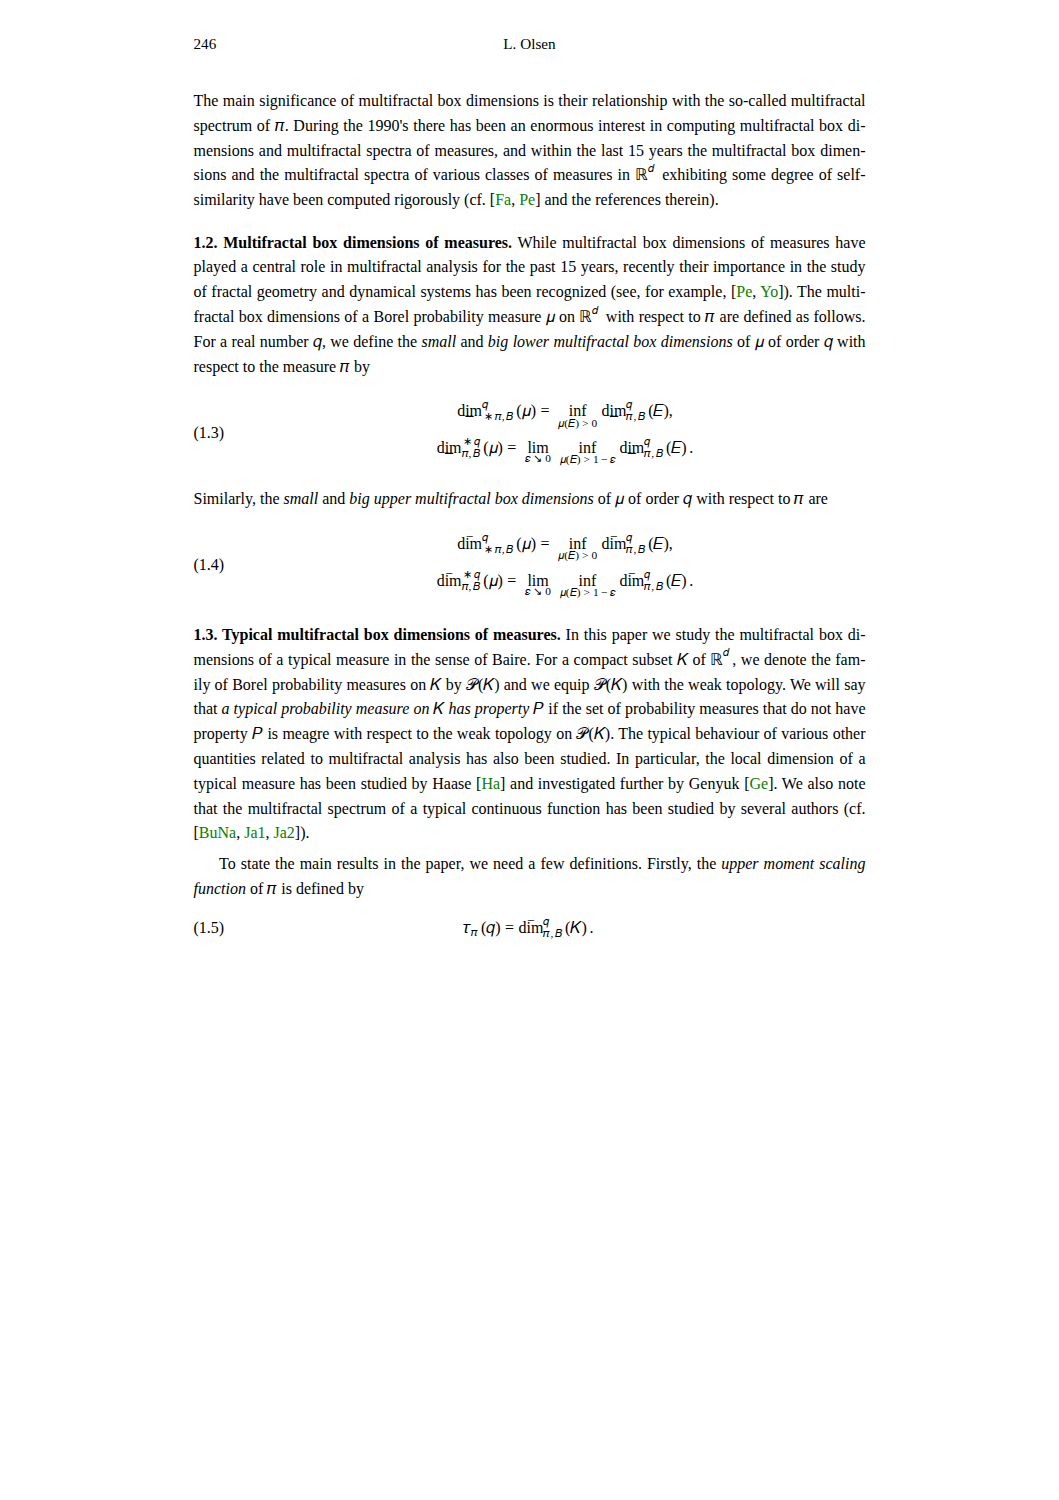246 L. Olsen 246
The main significance of multifractal box dimensions is their relationship with the so-called multifractal spectrum of π. During the 1990's there has been an enormous interest in computing multifractal box dimensions and multifractal spectra of measures, and within the last 15 years the multifractal box dimensions and the multifractal spectra of various classes of measures in ℝd exhibiting some degree of self-similarity have been computed rigorously (cf. [Fa, Pe] and the references therein).
1.2. Multifractal box dimensions of measures.
While multifractal box dimensions of measures have played a central role in multifractal analysis for the past 15 years, recently their importance in the study of fractal geometry and dynamical systems has been recognized (see, for example, [Pe, Yo]). The multifractal box dimensions of a Borel probability measure μ on ℝd with respect to π are defined as follows. For a real number q, we define the small and big lower multifractal box dimensions of μ of order q with respect to the measure π by
(1.3) dim_ ∗π,Bq (μ) = infμ(E)>0 dim_ π,Bq (E), dim_ π,B∗q (μ) = limε↘0 infμ(E)>1−ε dim_ π,Bq (E).
Similarly, the small and big upper multifractal box dimensions of μ of order q with respect to π are
(1.4) dim‾ ∗π,Bq (μ) = infμ(E)>0 dim‾ π,Bq (E), dim‾ π,B∗q (μ) = limε↘0 infμ(E)>1−ε dim‾ π,Bq (E).
1.3. Typical multifractal box dimensions of measures.
In this paper we study the multifractal box dimensions of a typical measure in the sense of Baire. For a compact subset K of ℝd, we denote the family of Borel probability measures on K by 𝒫(K) and we equip 𝒫(K) with the weak topology. We will say that a typical probability measure on K has property P if the set of probability measures that do not have property P is meagre with respect to the weak topology on 𝒫(K). The typical behaviour of various other quantities related to multifractal analysis has also been studied. In particular, the local dimension of a typical measure has been studied by Haase [Ha] and investigated further by Genyuk [Ge]. We also note that the multifractal spectrum of a typical continuous function has been studied by several authors (cf. [BuNa, Ja1, Ja2]).
To state the main results in the paper, we need a few definitions. Firstly, the upper moment scaling function of π is defined by
(1.5) τ‾π (q) = dim‾ π,Bq (K).